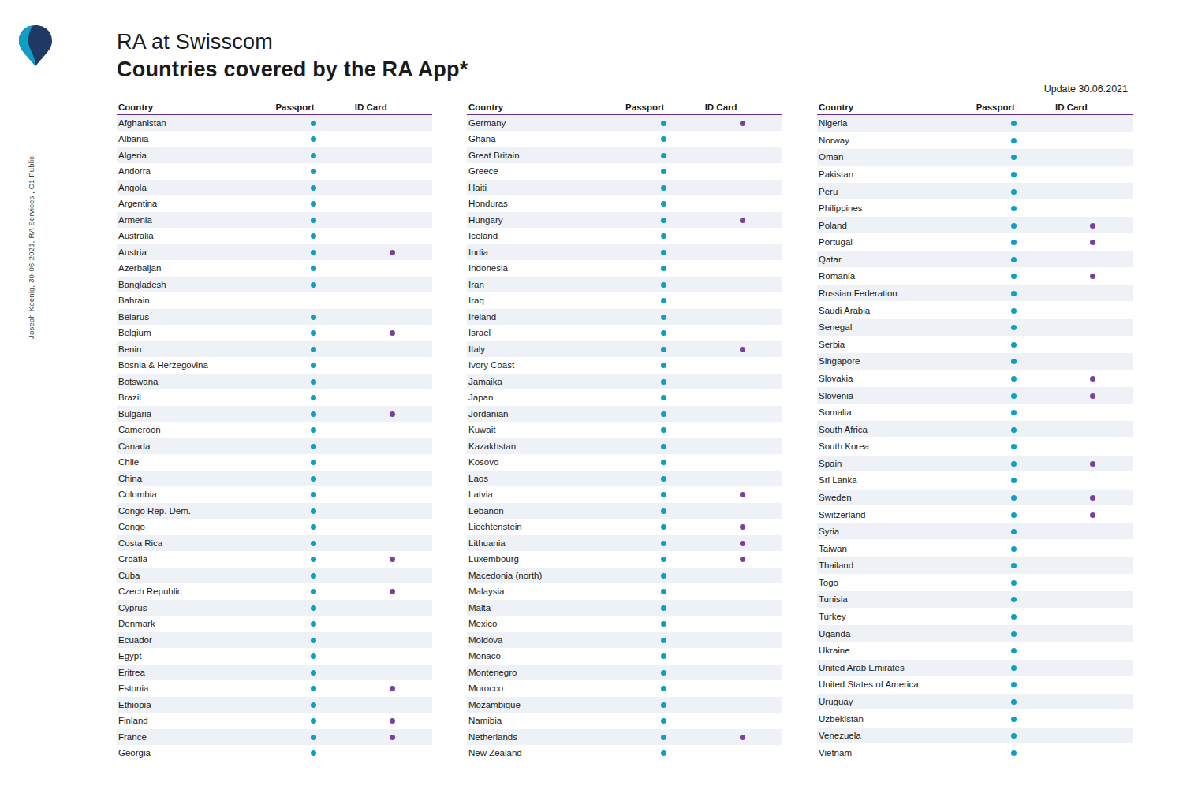RA at Swisscom
Countries covered by the RA App*
Update 30.06.2021
Joseph Koenig, 30-06-2021, RA Services , C1 Public
| Country | Passport | ID Card |
| --- | --- | --- |
| Afghanistan | | |
| Albania | | |
| Algeria | | |
| Andorra | | |
| Angola | | |
| Argentina | | |
| Armenia | | |
| Australia | | |
| Austria | | |
| Azerbaijan | | |
| Bangladesh | | |
| Bahrain | | |
| Belarus | | |
| Belgium | | |
| Benin | | |
| Bosnia & Herzegovina | | |
| Botswana | | |
| Brazil | | |
| Bulgaria | | |
| Cameroon | | |
| Canada | | |
| Chile | | |
| China | | |
| Colombia | | |
| Congo Rep. Dem. | | |
| Congo | | |
| Costa Rica | | |
| Croatia | | |
| Cuba | | |
| Czech Republic | | |
| Cyprus | | |
| Denmark | | |
| Ecuador | | |
| Egypt | | |
| Eritrea | | |
| Estonia | | |
| Ethiopia | | |
| Finland | | |
| France | | |
| Georgia | | |
| Country | Passport | ID Card |
| --- | --- | --- |
| Germany | | |
| Ghana | | |
| Great Britain | | |
| Greece | | |
| Haiti | | |
| Honduras | | |
| Hungary | | |
| Iceland | | |
| India | | |
| Indonesia | | |
| Iran | | |
| Iraq | | |
| Ireland | | |
| Israel | | |
| Italy | | |
| Ivory Coast | | |
| Jamaika | | |
| Japan | | |
| Jordanian | | |
| Kuwait | | |
| Kazakhstan | | |
| Kosovo | | |
| Laos | | |
| Latvia | | |
| Lebanon | | |
| Liechtenstein | | |
| Lithuania | | |
| Luxembourg | | |
| Macedonia (north) | | |
| Malaysia | | |
| Malta | | |
| Mexico | | |
| Moldova | | |
| Monaco | | |
| Montenegro | | |
| Morocco | | |
| Mozambique | | |
| Namibia | | |
| Netherlands | | |
| New Zealand | | |
| Country | Passport | ID Card |
| --- | --- | --- |
| Nigeria | | |
| Norway | | |
| Oman | | |
| Pakistan | | |
| Peru | | |
| Philippines | | |
| Poland | | |
| Portugal | | |
| Qatar | | |
| Romania | | |
| Russian Federation | | |
| Saudi Arabia | | |
| Senegal | | |
| Serbia | | |
| Singapore | | |
| Slovakia | | |
| Slovenia | | |
| Somalia | | |
| South Africa | | |
| South Korea | | |
| Spain | | |
| Sri Lanka | | |
| Sweden | | |
| Switzerland | | |
| Syria | | |
| Taiwan | | |
| Thailand | | |
| Togo | | |
| Tunisia | | |
| Turkey | | |
| Uganda | | |
| Ukraine | | |
| United Arab Emirates | | |
| United States of America | | |
| Uruguay | | |
| Uzbekistan | | |
| Venezuela | | |
| Vietnam | | |